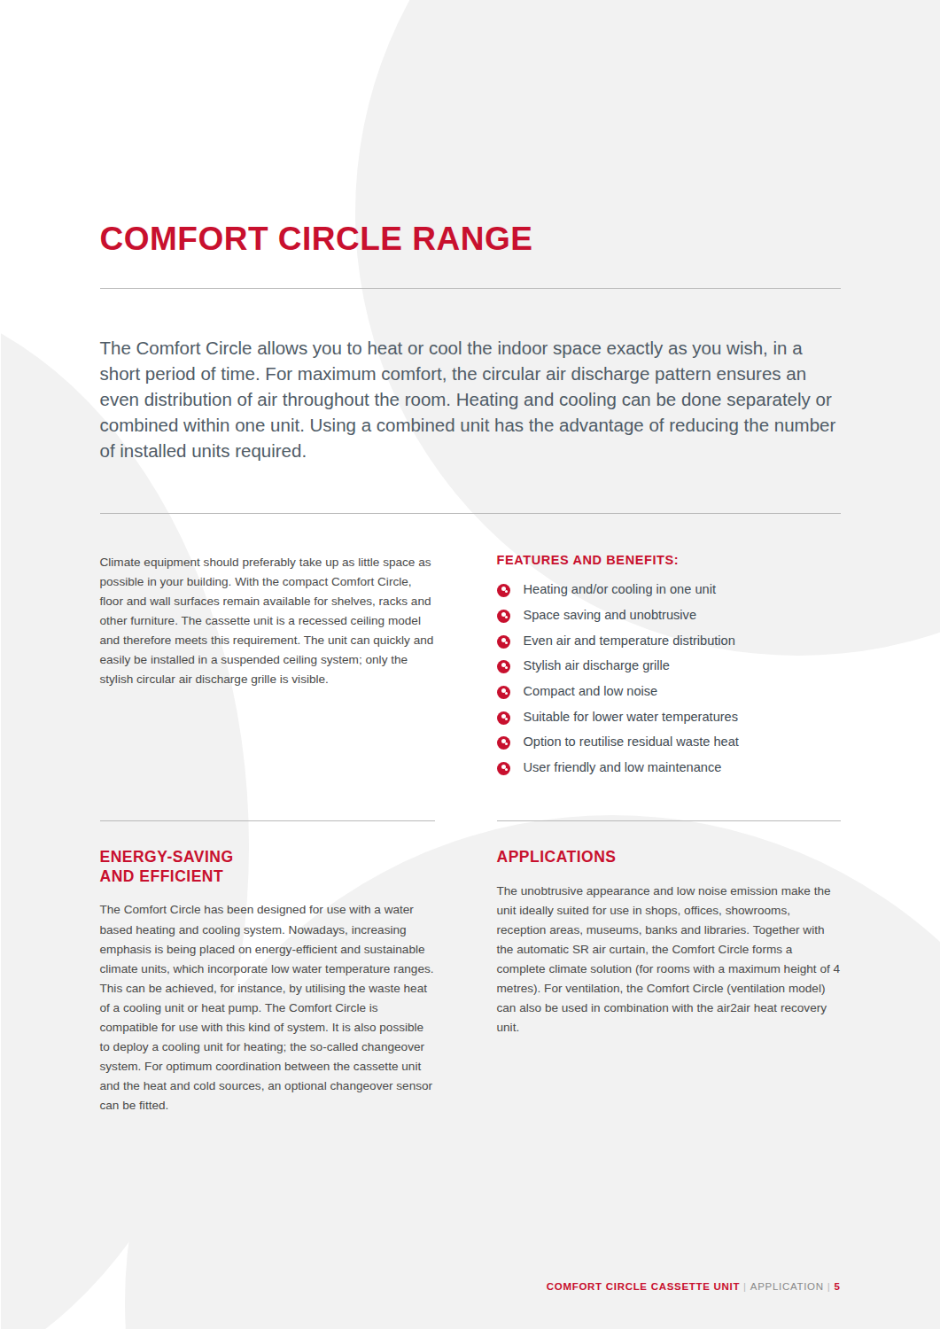Comfort Circle Range
The Comfort Circle allows you to heat or cool the indoor space exactly as you wish, in a short period of time. For maximum comfort, the circular air discharge pattern ensures an even distribution of air throughout the room. Heating and cooling can be done separately or combined within one unit. Using a combined unit has the advantage of reducing the number of installed units required.
Climate equipment should preferably take up as little space as possible in your building. With the compact Comfort Circle, floor and wall surfaces remain available for shelves, racks and other furniture. The cassette unit is a recessed ceiling model and therefore meets this requirement. The unit can quickly and easily be installed in a suspended ceiling system; only the stylish circular air discharge grille is visible.
Features and benefits:
Heating and/or cooling in one unit
Space saving and unobtrusive
Even air and temperature distribution
Stylish air discharge grille
Compact and low noise
Suitable for lower water temperatures
Option to reutilise residual waste heat
User friendly and low maintenance
Energy-saving
and efficient
The Comfort Circle has been designed for use with a water based heating and cooling system. Nowadays, increasing emphasis is being placed on energy-efficient and sustainable climate units, which incorporate low water temperature ranges. This can be achieved, for instance, by utilising the waste heat of a cooling unit or heat pump. The Comfort Circle is compatible for use with this kind of system. It is also possible to deploy a cooling unit for heating; the so-called changeover system. For optimum coordination between the cassette unit and the heat and cold sources, an optional changeover sensor can be fitted.
Applications
The unobtrusive appearance and low noise emission make the unit ideally suited for use in shops, offices, showrooms, reception areas, museums, banks and libraries. Together with the automatic SR air curtain, the Comfort Circle forms a complete climate solution (for rooms with a maximum height of 4 metres). For ventilation, the Comfort Circle (ventilation model) can also be used in combination with the air2air heat recovery unit.
COMFORT CIRCLE CASSETTE UNIT|APPLICATION|5